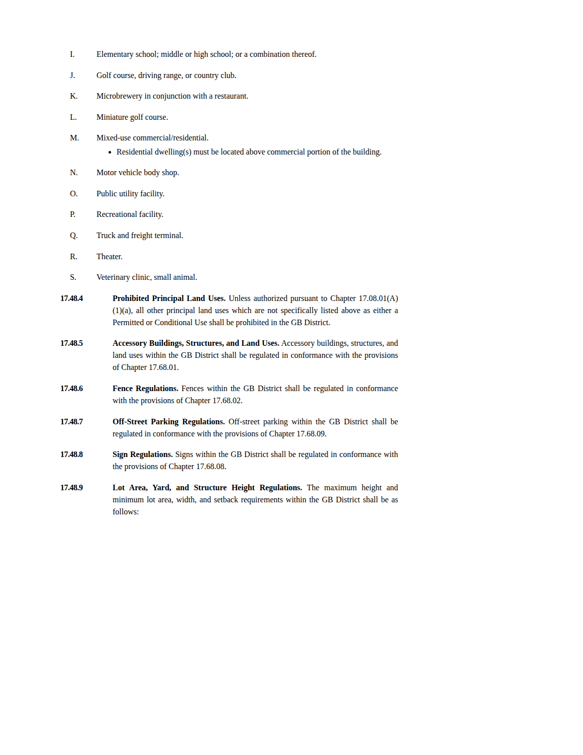I.
Elementary school; middle or high school; or a combination thereof.
J.
Golf course, driving range, or country club.
K.
Microbrewery in conjunction with a restaurant.
L.
Miniature golf course.
M.
Mixed-use commercial/residential.
Residential dwelling(s) must be located above commercial portion of the building.
N.
Motor vehicle body shop.
O.
Public utility facility.
P.
Recreational facility.
Q.
Truck and freight terminal.
R.
Theater.
S.
Veterinary clinic, small animal.
17.48.4
Prohibited Principal Land Uses. Unless authorized pursuant to Chapter 17.08.01(A)(1)(a), all other principal land uses which are not specifically listed above as either a Permitted or Conditional Use shall be prohibited in the GB District.
17.48.5
Accessory Buildings, Structures, and Land Uses. Accessory buildings, structures, and land uses within the GB District shall be regulated in conformance with the provisions of Chapter 17.68.01.
17.48.6
Fence Regulations. Fences within the GB District shall be regulated in conformance with the provisions of Chapter 17.68.02.
17.48.7
Off-Street Parking Regulations. Off-street parking within the GB District shall be regulated in conformance with the provisions of Chapter 17.68.09.
17.48.8
Sign Regulations. Signs within the GB District shall be regulated in conformance with the provisions of Chapter 17.68.08.
17.48.9
Lot Area, Yard, and Structure Height Regulations. The maximum height and minimum lot area, width, and setback requirements within the GB District shall be as follows: